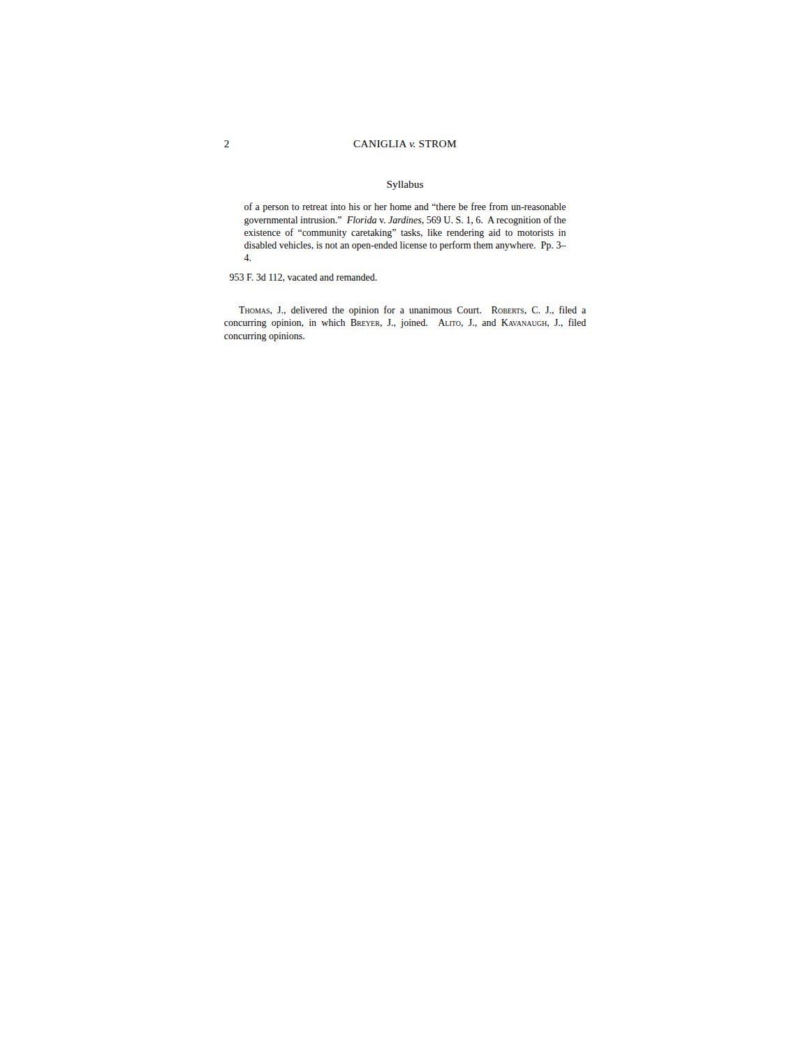2 CANIGLIA v. STROM
Syllabus
of a person to retreat into his or her home and “there be free from un‑reasonable governmental intrusion.” Florida v. Jardines, 569 U. S. 1, 6. A recognition of the existence of “community caretaking” tasks, like rendering aid to motorists in disabled vehicles, is not an open-ended license to perform them anywhere. Pp. 3–4.
953 F. 3d 112, vacated and remanded.
Thomas, J., delivered the opinion for a unanimous Court. Roberts, C. J., filed a concurring opinion, in which Breyer, J., joined. Alito, J., and Kavanaugh, J., filed concurring opinions.